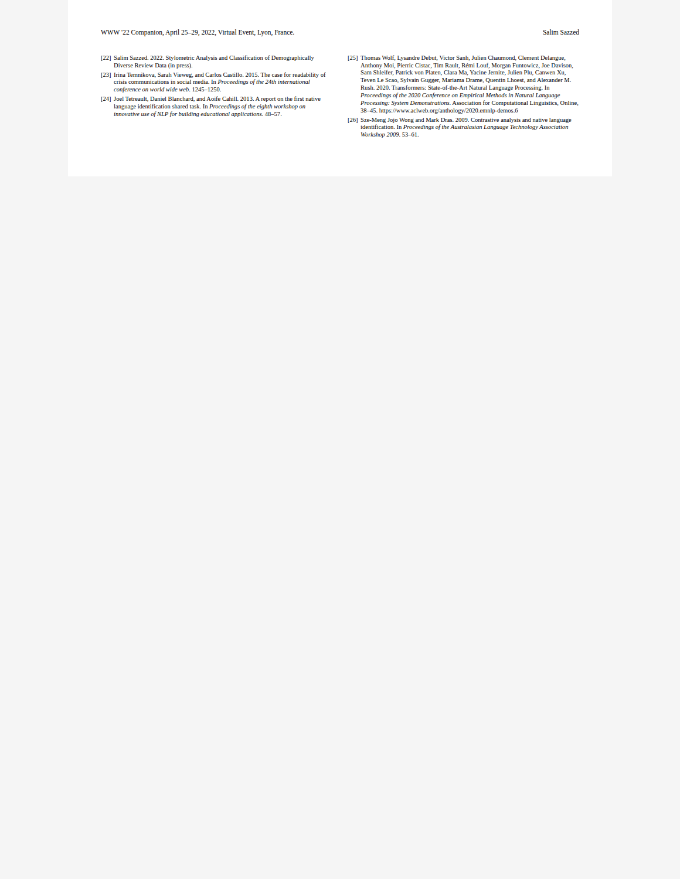WWW '22 Companion, April 25–29, 2022, Virtual Event, Lyon, France. Salim Sazzed
[22] Salim Sazzed. 2022. Stylometric Analysis and Classification of Demographically Diverse Review Data (in press).
[23] Irina Temnikova, Sarah Vieweg, and Carlos Castillo. 2015. The case for readability of crisis communications in social media. In Proceedings of the 24th international conference on world wide web. 1245–1250.
[24] Joel Tetreault, Daniel Blanchard, and Aoife Cahill. 2013. A report on the first native language identification shared task. In Proceedings of the eighth workshop on innovative use of NLP for building educational applications. 48–57.
[25] Thomas Wolf, Lysandre Debut, Victor Sanh, Julien Chaumond, Clement Delangue, Anthony Moi, Pierric Cistac, Tim Rault, Rémi Louf, Morgan Funtowicz, Joe Davison, Sam Shleifer, Patrick von Platen, Clara Ma, Yacine Jernite, Julien Plu, Canwen Xu, Teven Le Scao, Sylvain Gugger, Mariama Drame, Quentin Lhoest, and Alexander M. Rush. 2020. Transformers: State-of-the-Art Natural Language Processing. In Proceedings of the 2020 Conference on Empirical Methods in Natural Language Processing: System Demonstrations. Association for Computational Linguistics, Online, 38–45. https://www.aclweb.org/anthology/2020.emnlp-demos.6
[26] Sze-Meng Jojo Wong and Mark Dras. 2009. Contrastive analysis and native language identification. In Proceedings of the Australasian Language Technology Association Workshop 2009. 53–61.